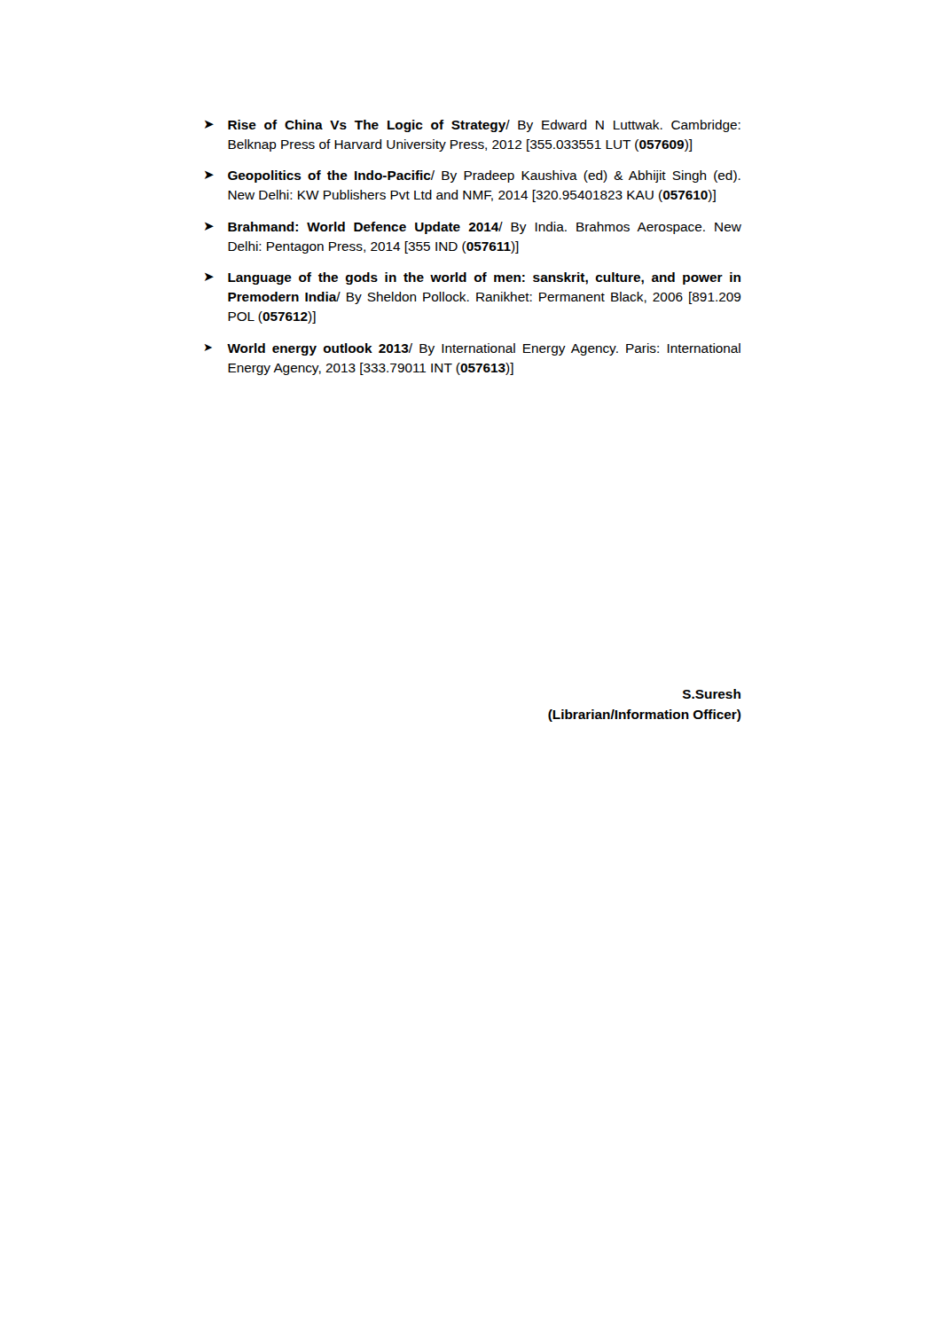Rise of China Vs The Logic of Strategy/ By Edward N Luttwak. Cambridge: Belknap Press of Harvard University Press, 2012 [355.033551 LUT (057609)]
Geopolitics of the Indo-Pacific/ By Pradeep Kaushiva (ed) & Abhijit Singh (ed). New Delhi: KW Publishers Pvt Ltd and NMF, 2014 [320.95401823 KAU (057610)]
Brahmand: World Defence Update 2014/ By India. Brahmos Aerospace. New Delhi: Pentagon Press, 2014 [355 IND (057611)]
Language of the gods in the world of men: sanskrit, culture, and power in Premodern India/ By Sheldon Pollock. Ranikhet: Permanent Black, 2006 [891.209 POL (057612)]
World energy outlook 2013/ By International Energy Agency. Paris: International Energy Agency, 2013 [333.79011 INT (057613)]
S.Suresh
(Librarian/Information Officer)